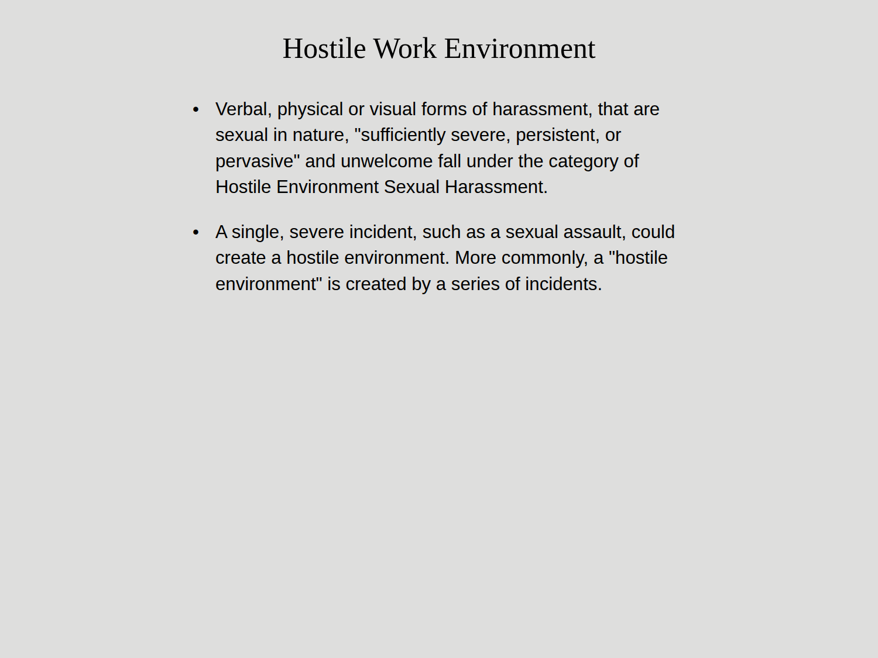Hostile Work Environment
Verbal, physical or visual forms of harassment, that are sexual in nature, "sufficiently severe, persistent, or pervasive" and unwelcome fall under the category of Hostile Environment Sexual Harassment.
A single, severe incident, such as a sexual assault, could create a hostile environment. More commonly, a "hostile environment" is created by a series of incidents.